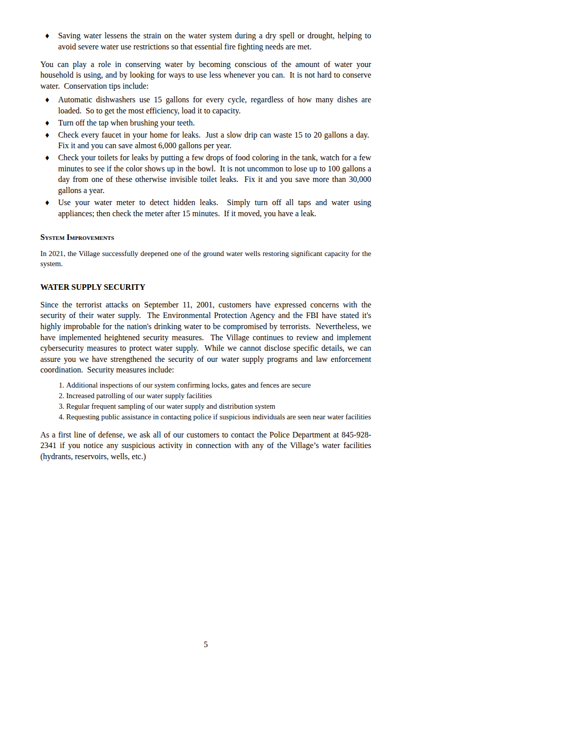Saving water lessens the strain on the water system during a dry spell or drought, helping to avoid severe water use restrictions so that essential fire fighting needs are met.
You can play a role in conserving water by becoming conscious of the amount of water your household is using, and by looking for ways to use less whenever you can. It is not hard to conserve water. Conservation tips include:
Automatic dishwashers use 15 gallons for every cycle, regardless of how many dishes are loaded. So to get the most efficiency, load it to capacity.
Turn off the tap when brushing your teeth.
Check every faucet in your home for leaks. Just a slow drip can waste 15 to 20 gallons a day. Fix it and you can save almost 6,000 gallons per year.
Check your toilets for leaks by putting a few drops of food coloring in the tank, watch for a few minutes to see if the color shows up in the bowl. It is not uncommon to lose up to 100 gallons a day from one of these otherwise invisible toilet leaks. Fix it and you save more than 30,000 gallons a year.
Use your water meter to detect hidden leaks. Simply turn off all taps and water using appliances; then check the meter after 15 minutes. If it moved, you have a leak.
System Improvements
In 2021, the Village successfully deepened one of the ground water wells restoring significant capacity for the system.
WATER SUPPLY SECURITY
Since the terrorist attacks on September 11, 2001, customers have expressed concerns with the security of their water supply. The Environmental Protection Agency and the FBI have stated it's highly improbable for the nation's drinking water to be compromised by terrorists. Nevertheless, we have implemented heightened security measures. The Village continues to review and implement cybersecurity measures to protect water supply. While we cannot disclose specific details, we can assure you we have strengthened the security of our water supply programs and law enforcement coordination. Security measures include:
Additional inspections of our system confirming locks, gates and fences are secure
Increased patrolling of our water supply facilities
Regular frequent sampling of our water supply and distribution system
Requesting public assistance in contacting police if suspicious individuals are seen near water facilities
As a first line of defense, we ask all of our customers to contact the Police Department at 845-928-2341 if you notice any suspicious activity in connection with any of the Village’s water facilities (hydrants, reservoirs, wells, etc.)
5